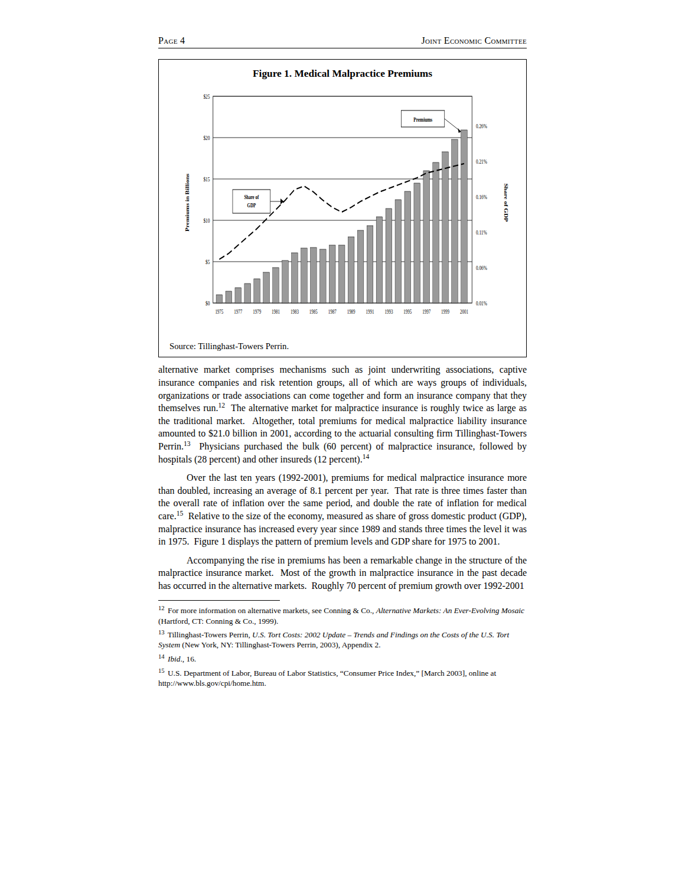Page 4
Joint Economic Committee
Figure 1. Medical Malpractice Premiums
$25 $20 $15 $10 $5 $0 0.26% 0.21% 0.16% 0.11% 0.06% 0.01% Premiums in Billions Share of GDP Premiums Share of GDP 1975 1977 1979 1981 1983 1985 1987 1989 1991 1993 1995 1997 1999 2001
Source: Tillinghast-Towers Perrin.
alternative market comprises mechanisms such as joint underwriting associations, captive insurance companies and risk retention groups, all of which are ways groups of individuals, organizations or trade associations can come together and form an insurance company that they themselves run.12 The alternative market for malpractice insurance is roughly twice as large as the traditional market. Altogether, total premiums for medical malpractice liability insurance amounted to $21.0 billion in 2001, according to the actuarial consulting firm Tillinghast-Towers Perrin.13 Physicians purchased the bulk (60 percent) of malpractice insurance, followed by hospitals (28 percent) and other insureds (12 percent).14
Over the last ten years (1992-2001), premiums for medical malpractice insurance more than doubled, increasing an average of 8.1 percent per year. That rate is three times faster than the overall rate of inflation over the same period, and double the rate of inflation for medical care.15 Relative to the size of the economy, measured as share of gross domestic product (GDP), malpractice insurance has increased every year since 1989 and stands three times the level it was in 1975. Figure 1 displays the pattern of premium levels and GDP share for 1975 to 2001.
Accompanying the rise in premiums has been a remarkable change in the structure of the malpractice insurance market. Most of the growth in malpractice insurance in the past decade has occurred in the alternative markets. Roughly 70 percent of premium growth over 1992-2001
12 For more information on alternative markets, see Conning & Co., Alternative Markets: An Ever-Evolving Mosaic (Hartford, CT: Conning & Co., 1999).
13 Tillinghast-Towers Perrin, U.S. Tort Costs: 2002 Update – Trends and Findings on the Costs of the U.S. Tort System (New York, NY: Tillinghast-Towers Perrin, 2003), Appendix 2.
14 Ibid., 16.
15 U.S. Department of Labor, Bureau of Labor Statistics, “Consumer Price Index,” [March 2003], online at http://www.bls.gov/cpi/home.htm.